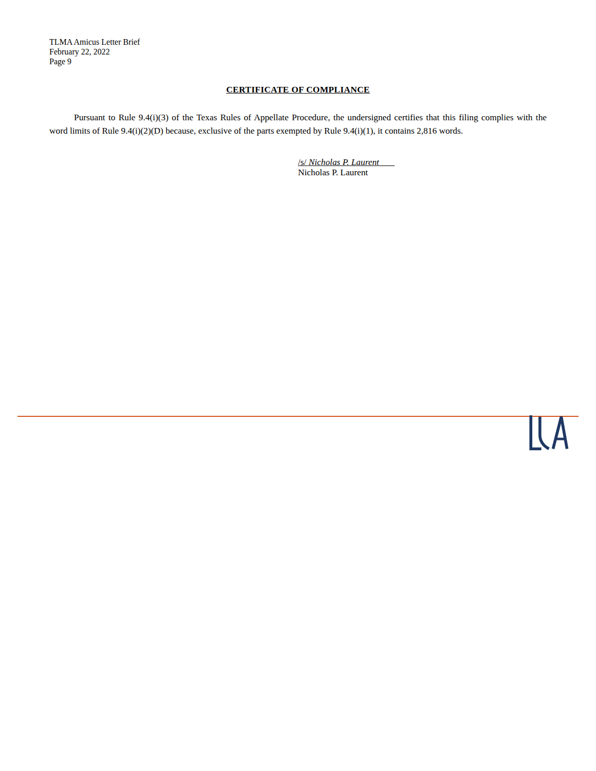TLMA Amicus Letter Brief
February 22, 2022
Page 9
CERTIFICATE OF COMPLIANCE
Pursuant to Rule 9.4(i)(3) of the Texas Rules of Appellate Procedure, the undersigned certifies that this filing complies with the word limits of Rule 9.4(i)(2)(D) because, exclusive of the parts exempted by Rule 9.4(i)(1), it contains 2,816 words.
/s/ Nicholas P. Laurent
Nicholas P. Laurent